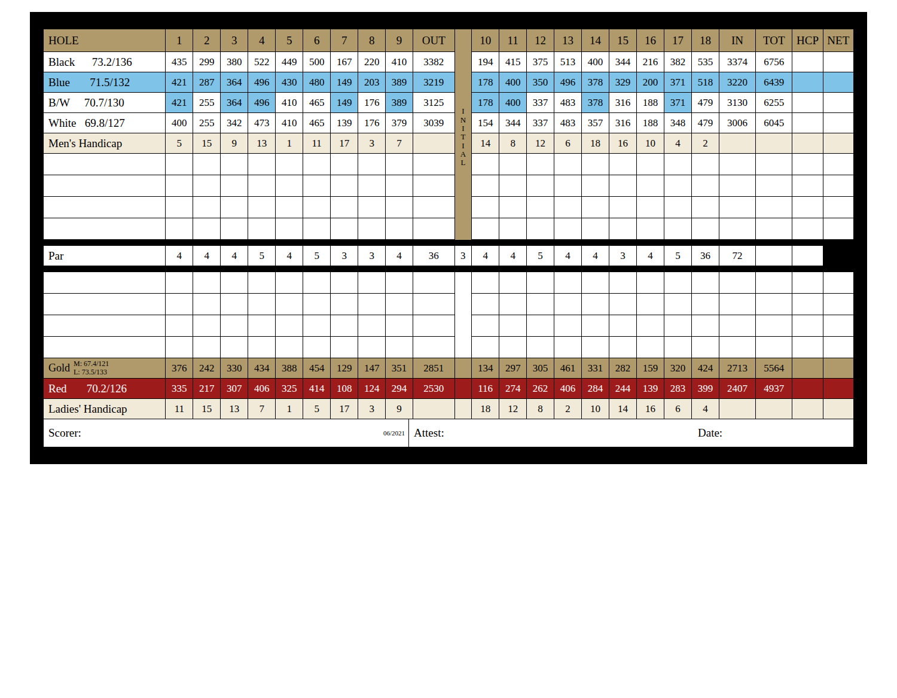DF
| HOLE | 1 | 2 | 3 | 4 | 5 | 6 | 7 | 8 | 9 | OUT | I N I T I A L | 10 | 11 | 12 | 13 | 14 | 15 | 16 | 17 | 18 | IN | TOT | HCP | NET |
| Black 73.2/136 | 435 | 299 | 380 | 522 | 449 | 500 | 167 | 220 | 410 | 3382 | 194 | 415 | 375 | 513 | 400 | 344 | 216 | 382 | 535 | 3374 | 6756 | | |
| Blue 71.5/132 | 421 | 287 | 364 | 496 | 430 | 480 | 149 | 203 | 389 | 3219 | 178 | 400 | 350 | 496 | 378 | 329 | 200 | 371 | 518 | 3220 | 6439 | | |
| B/W 70.7/130 | 421 | 255 | 364 | 496 | 410 | 465 | 149 | 176 | 389 | 3125 | 178 | 400 | 337 | 483 | 378 | 316 | 188 | 371 | 479 | 3130 | 6255 | | |
| White 69.8/127 | 400 | 255 | 342 | 473 | 410 | 465 | 139 | 176 | 379 | 3039 | 154 | 344 | 337 | 483 | 357 | 316 | 188 | 348 | 479 | 3006 | 6045 | | |
| Men's Handicap | 5 | 15 | 9 | 13 | 1 | 11 | 17 | 3 | 7 | | 14 | 8 | 12 | 6 | 18 | 16 | 10 | 4 | 2 | | | | |
| Par | 4 | 4 | 4 | 5 | 4 | 5 | 3 | 3 | 4 | 36 | 3 | 4 | 4 | 5 | 4 | 4 | 3 | 4 | 5 | 36 | 72 | | |
| Gold M: 67.4/121 L: 73.5/133 | 376 | 242 | 330 | 434 | 388 | 454 | 129 | 147 | 351 | 2851 | | 134 | 297 | 305 | 461 | 331 | 282 | 159 | 320 | 424 | 2713 | 5564 | | |
| Red 70.2/126 | 335 | 217 | 307 | 406 | 325 | 414 | 108 | 124 | 294 | 2530 | | 116 | 274 | 262 | 406 | 284 | 244 | 139 | 283 | 399 | 2407 | 4937 | | |
| Ladies' Handicap | 11 | 15 | 13 | 7 | 1 | 5 | 17 | 3 | 9 | | | 18 | 12 | 8 | 2 | 10 | 14 | 16 | 6 | 4 | | | | |
Scorer:
06/2021
Attest:
Date: